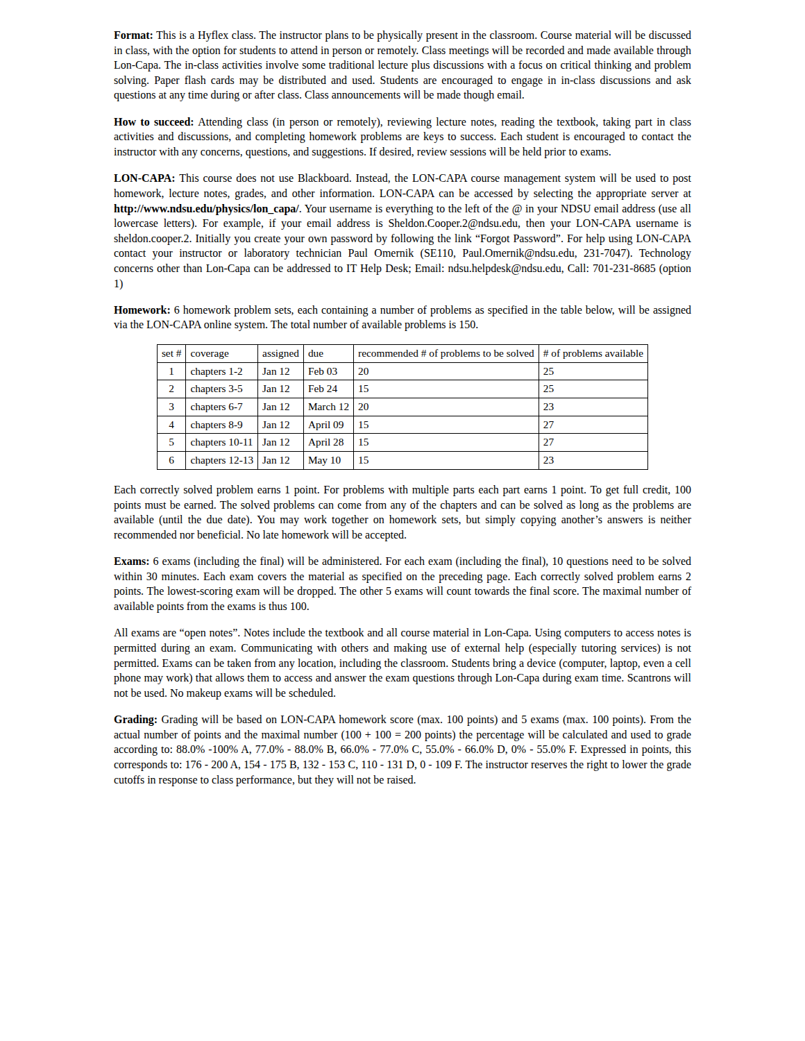Format: This is a Hyflex class. The instructor plans to be physically present in the classroom. Course material will be discussed in class, with the option for students to attend in person or remotely. Class meetings will be recorded and made available through Lon-Capa. The in-class activities involve some traditional lecture plus discussions with a focus on critical thinking and problem solving. Paper flash cards may be distributed and used. Students are encouraged to engage in in-class discussions and ask questions at any time during or after class. Class announcements will be made though email.
How to succeed: Attending class (in person or remotely), reviewing lecture notes, reading the textbook, taking part in class activities and discussions, and completing homework problems are keys to success. Each student is encouraged to contact the instructor with any concerns, questions, and suggestions. If desired, review sessions will be held prior to exams.
LON-CAPA: This course does not use Blackboard. Instead, the LON-CAPA course management system will be used to post homework, lecture notes, grades, and other information. LON-CAPA can be accessed by selecting the appropriate server at http://www.ndsu.edu/physics/lon_capa/. Your username is everything to the left of the @ in your NDSU email address (use all lowercase letters). For example, if your email address is Sheldon.Cooper.2@ndsu.edu, then your LON-CAPA username is sheldon.cooper.2. Initially you create your own password by following the link “Forgot Password”. For help using LON-CAPA contact your instructor or laboratory technician Paul Omernik (SE110, Paul.Omernik@ndsu.edu, 231-7047). Technology concerns other than Lon-Capa can be addressed to IT Help Desk; Email: ndsu.helpdesk@ndsu.edu, Call: 701-231-8685 (option 1)
Homework: 6 homework problem sets, each containing a number of problems as specified in the table below, will be assigned via the LON-CAPA online system. The total number of available problems is 150.
| set # | coverage | assigned | due | recommended # of problems to be solved | # of problems available |
| --- | --- | --- | --- | --- | --- |
| 1 | chapters 1-2 | Jan 12 | Feb 03 | 20 | 25 |
| 2 | chapters 3-5 | Jan 12 | Feb 24 | 15 | 25 |
| 3 | chapters 6-7 | Jan 12 | March 12 | 20 | 23 |
| 4 | chapters 8-9 | Jan 12 | April 09 | 15 | 27 |
| 5 | chapters 10-11 | Jan 12 | April 28 | 15 | 27 |
| 6 | chapters 12-13 | Jan 12 | May 10 | 15 | 23 |
Each correctly solved problem earns 1 point. For problems with multiple parts each part earns 1 point. To get full credit, 100 points must be earned. The solved problems can come from any of the chapters and can be solved as long as the problems are available (until the due date). You may work together on homework sets, but simply copying another’s answers is neither recommended nor beneficial. No late homework will be accepted.
Exams: 6 exams (including the final) will be administered. For each exam (including the final), 10 questions need to be solved within 30 minutes. Each exam covers the material as specified on the preceding page. Each correctly solved problem earns 2 points. The lowest-scoring exam will be dropped. The other 5 exams will count towards the final score. The maximal number of available points from the exams is thus 100.
All exams are “open notes”. Notes include the textbook and all course material in Lon-Capa. Using computers to access notes is permitted during an exam. Communicating with others and making use of external help (especially tutoring services) is not permitted. Exams can be taken from any location, including the classroom. Students bring a device (computer, laptop, even a cell phone may work) that allows them to access and answer the exam questions through Lon-Capa during exam time. Scantrons will not be used. No makeup exams will be scheduled.
Grading: Grading will be based on LON-CAPA homework score (max. 100 points) and 5 exams (max. 100 points). From the actual number of points and the maximal number (100 + 100 = 200 points) the percentage will be calculated and used to grade according to: 88.0% -100% A, 77.0% - 88.0% B, 66.0% - 77.0% C, 55.0% - 66.0% D, 0% - 55.0% F. Expressed in points, this corresponds to: 176 - 200 A, 154 - 175 B, 132 - 153 C, 110 - 131 D, 0 - 109 F. The instructor reserves the right to lower the grade cutoffs in response to class performance, but they will not be raised.